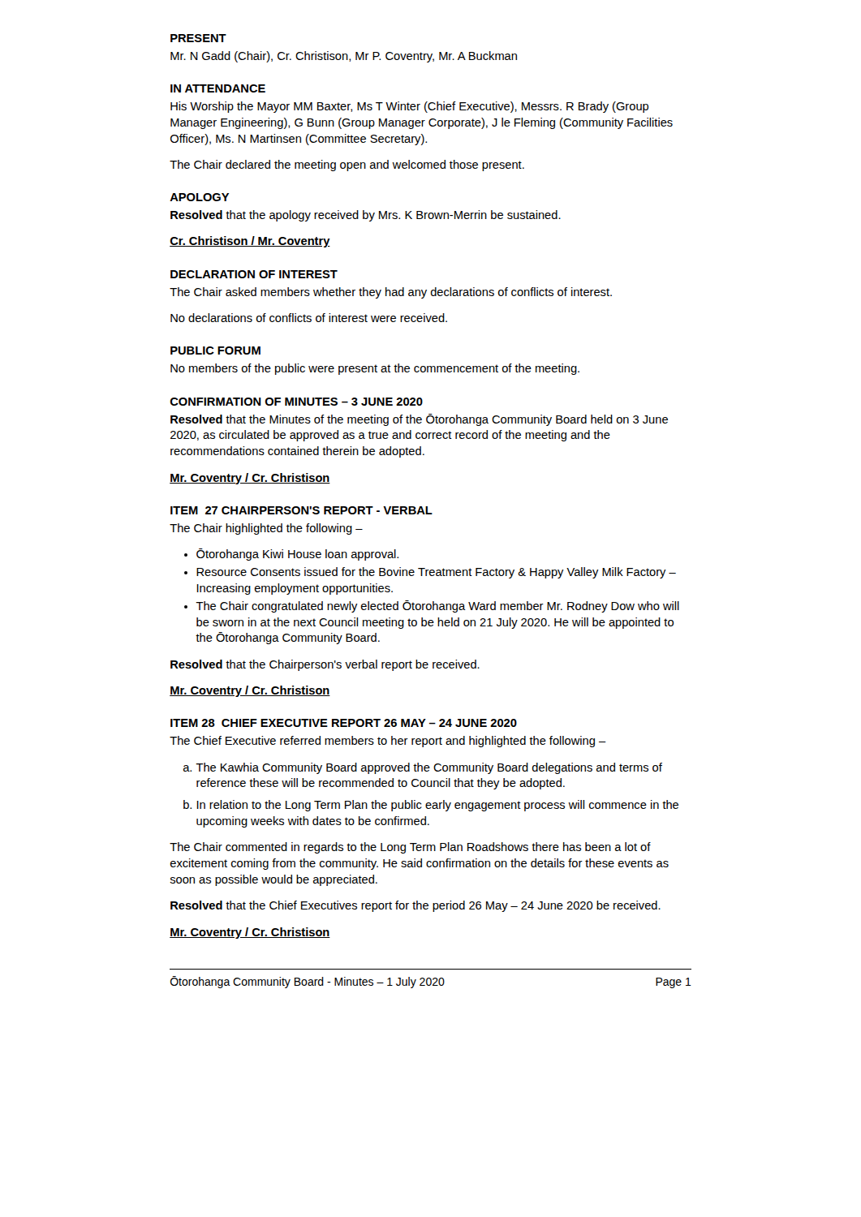Present
Mr. N Gadd (Chair), Cr. Christison, Mr P. Coventry, Mr. A Buckman
In Attendance
His Worship the Mayor MM Baxter, Ms T Winter (Chief Executive), Messrs. R Brady (Group Manager Engineering), G Bunn (Group Manager Corporate), J le Fleming (Community Facilities Officer), Ms. N Martinsen (Committee Secretary).
The Chair declared the meeting open and welcomed those present.
Apology
Resolved that the apology received by Mrs. K Brown-Merrin be sustained.
Cr. Christison / Mr. Coventry
Declaration of Interest
The Chair asked members whether they had any declarations of conflicts of interest.
No declarations of conflicts of interest were received.
Public Forum
No members of the public were present at the commencement of the meeting.
Confirmation of Minutes – 3 June 2020
Resolved that the Minutes of the meeting of the Ōtorohanga Community Board held on 3 June 2020, as circulated be approved as a true and correct record of the meeting and the recommendations contained therein be adopted.
Mr. Coventry / Cr. Christison
Item 27 Chairperson's Report - Verbal
The Chair highlighted the following –
Ōtorohanga Kiwi House loan approval.
Resource Consents issued for the Bovine Treatment Factory & Happy Valley Milk Factory – Increasing employment opportunities.
The Chair congratulated newly elected Ōtorohanga Ward member Mr. Rodney Dow who will be sworn in at the next Council meeting to be held on 21 July 2020. He will be appointed to the Ōtorohanga Community Board.
Resolved that the Chairperson's verbal report be received.
Mr. Coventry / Cr. Christison
Item 28 Chief Executive Report 26 May – 24 June 2020
The Chief Executive referred members to her report and highlighted the following –
The Kawhia Community Board approved the Community Board delegations and terms of reference these will be recommended to Council that they be adopted.
In relation to the Long Term Plan the public early engagement process will commence in the upcoming weeks with dates to be confirmed.
The Chair commented in regards to the Long Term Plan Roadshows there has been a lot of excitement coming from the community. He said confirmation on the details for these events as soon as possible would be appreciated.
Resolved that the Chief Executives report for the period 26 May – 24 June 2020 be received.
Mr. Coventry / Cr. Christison
Ōtorohanga Community Board - Minutes – 1 July 2020
Page 1